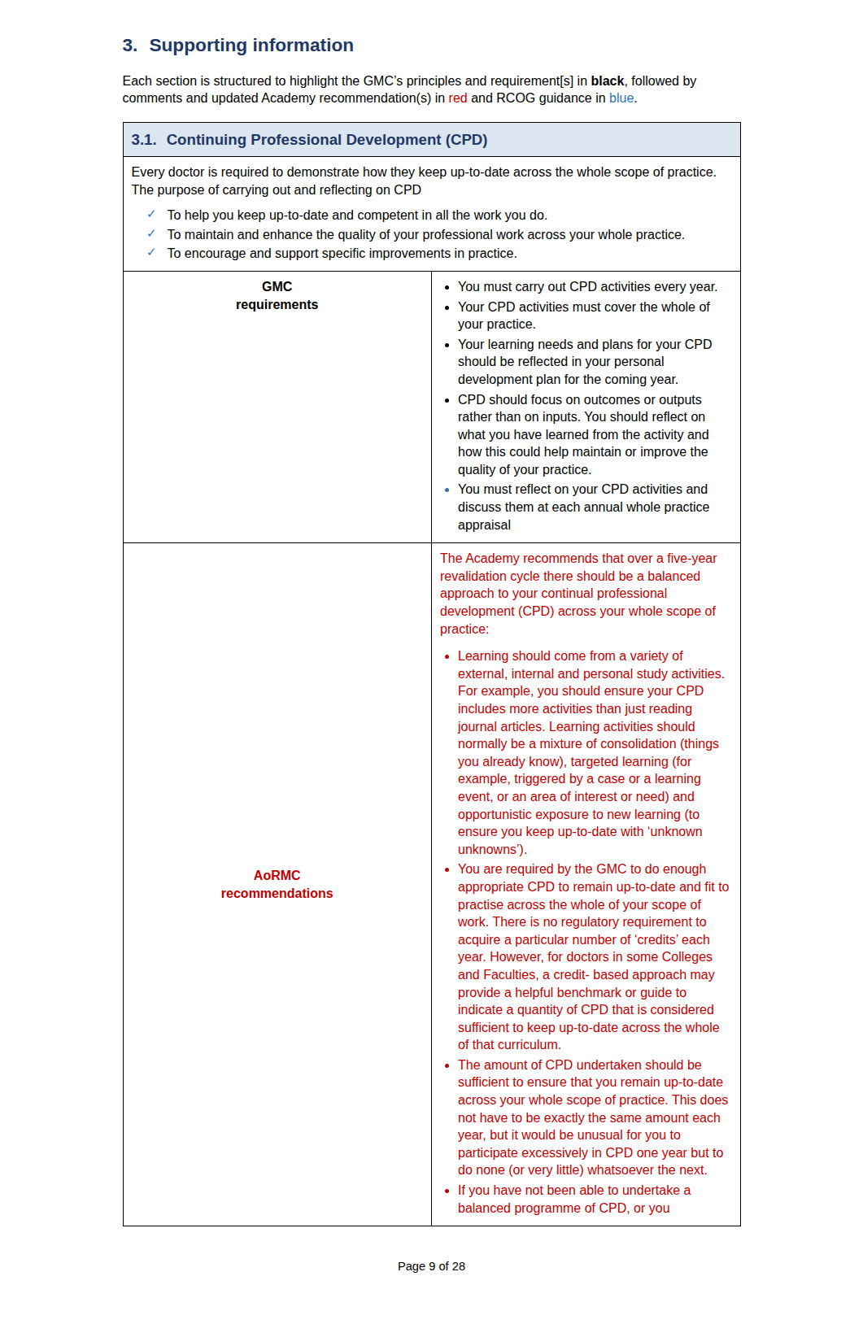3. Supporting information
Each section is structured to highlight the GMC’s principles and requirement[s] in black, followed by comments and updated Academy recommendation(s) in red and RCOG guidance in blue.
| 3.1. Continuing Professional Development (CPD) |
| Every doctor is required to demonstrate how they keep up-to-date across the whole scope of practice. The purpose of carrying out and reflecting on CPD To help you keep up-to-date and competent in all the work you do. To maintain and enhance the quality of your professional work across your whole practice. To encourage and support specific improvements in practice. |
| GMC requirements | You must carry out CPD activities every year. Your CPD activities must cover the whole of your practice. Your learning needs and plans for your CPD should be reflected in your personal development plan for the coming year. CPD should focus on outcomes or outputs rather than on inputs. You should reflect on what you have learned from the activity and how this could help maintain or improve the quality of your practice. You must reflect on your CPD activities and discuss them at each annual whole practice appraisal |
| AoRMC recommendations | The Academy recommends that over a five-year revalidation cycle there should be a balanced approach to your continual professional development (CPD) across your whole scope of practice: Learning should come from a variety of external, internal and personal study activities. For example, you should ensure your CPD includes more activities than just reading journal articles. Learning activities should normally be a mixture of consolidation (things you already know), targeted learning (for example, triggered by a case or a learning event, or an area of interest or need) and opportunistic exposure to new learning (to ensure you keep up-to-date with ‘unknown unknowns’). You are required by the GMC to do enough appropriate CPD to remain up-to-date and fit to practise across the whole of your scope of work. There is no regulatory requirement to acquire a particular number of ‘credits’ each year. However, for doctors in some Colleges and Faculties, a credit- based approach may provide a helpful benchmark or guide to indicate a quantity of CPD that is considered sufficient to keep up-to-date across the whole of that curriculum. The amount of CPD undertaken should be sufficient to ensure that you remain up-to-date across your whole scope of practice. This does not have to be exactly the same amount each year, but it would be unusual for you to participate excessively in CPD one year but to do none (or very little) whatsoever the next. If you have not been able to undertake a balanced programme of CPD, or you |
Page 9 of 28